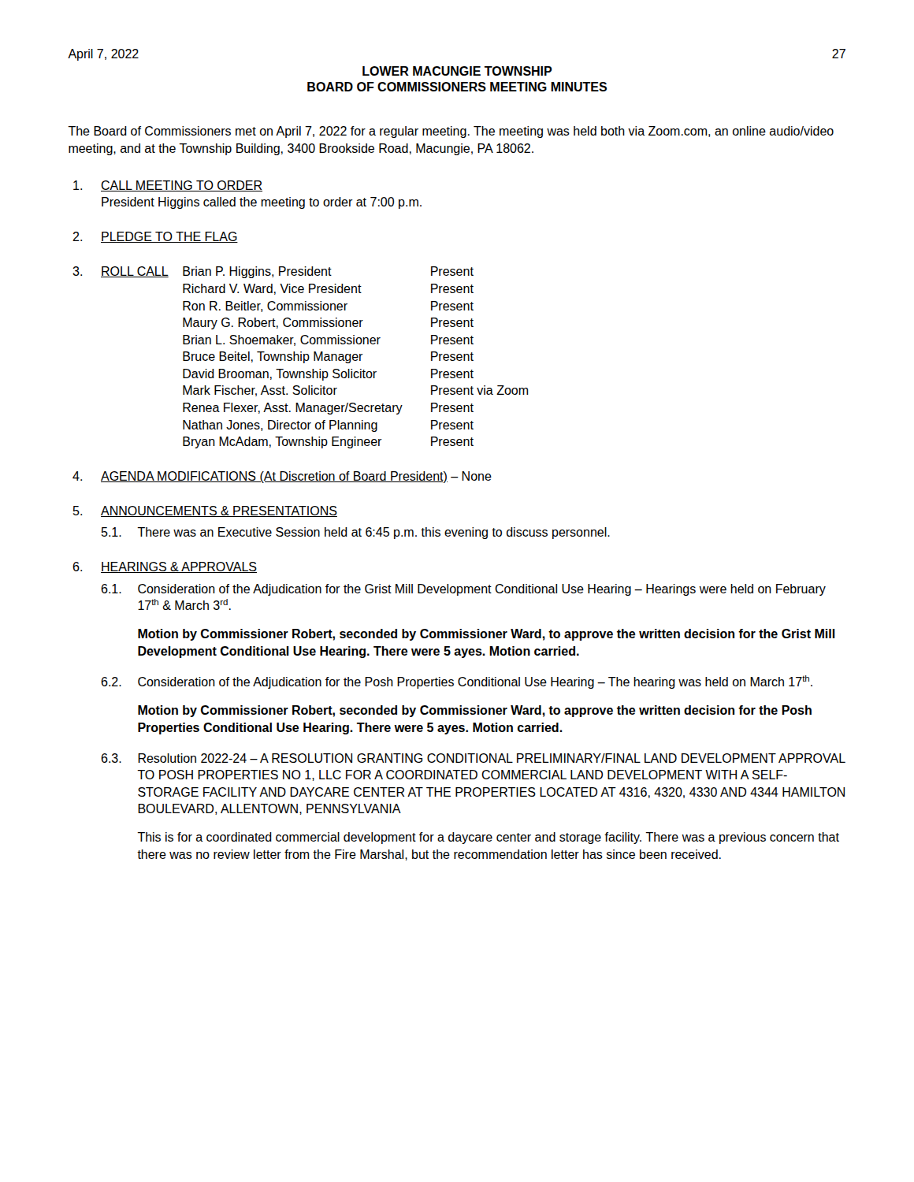April 7, 2022 27
LOWER MACUNGIE TOWNSHIP
BOARD OF COMMISSIONERS MEETING MINUTES
The Board of Commissioners met on April 7, 2022 for a regular meeting. The meeting was held both via Zoom.com, an online audio/video meeting, and at the Township Building, 3400 Brookside Road, Macungie, PA 18062.
CALL MEETING TO ORDER
President Higgins called the meeting to order at 7:00 p.m.
PLEDGE TO THE FLAG
ROLL CALL
| Brian P. Higgins, President | Present |
| Richard V. Ward, Vice President | Present |
| Ron R. Beitler, Commissioner | Present |
| Maury G. Robert, Commissioner | Present |
| Brian L. Shoemaker, Commissioner | Present |
| Bruce Beitel, Township Manager | Present |
| David Brooman, Township Solicitor | Present |
| Mark Fischer, Asst. Solicitor | Present via Zoom |
| Renea Flexer, Asst. Manager/Secretary | Present |
| Nathan Jones, Director of Planning | Present |
| Bryan McAdam, Township Engineer | Present |
AGENDA MODIFICATIONS (At Discretion of Board President) – None
ANNOUNCEMENTS & PRESENTATIONS
5.1. There was an Executive Session held at 6:45 p.m. this evening to discuss personnel.
HEARINGS & APPROVALS
6.1. Consideration of the Adjudication for the Grist Mill Development Conditional Use Hearing – Hearings were held on February 17th & March 3rd.
Motion by Commissioner Robert, seconded by Commissioner Ward, to approve the written decision for the Grist Mill Development Conditional Use Hearing. There were 5 ayes. Motion carried.
6.2. Consideration of the Adjudication for the Posh Properties Conditional Use Hearing – The hearing was held on March 17th.
Motion by Commissioner Robert, seconded by Commissioner Ward, to approve the written decision for the Posh Properties Conditional Use Hearing. There were 5 ayes. Motion carried.
6.3. Resolution 2022-24 – A RESOLUTION GRANTING CONDITIONAL PRELIMINARY/FINAL LAND DEVELOPMENT APPROVAL TO POSH PROPERTIES NO 1, LLC FOR A COORDINATED COMMERCIAL LAND DEVELOPMENT WITH A SELF-STORAGE FACILITY AND DAYCARE CENTER AT THE PROPERTIES LOCATED AT 4316, 4320, 4330 AND 4344 HAMILTON BOULEVARD, ALLENTOWN, PENNSYLVANIA
This is for a coordinated commercial development for a daycare center and storage facility. There was a previous concern that there was no review letter from the Fire Marshal, but the recommendation letter has since been received.